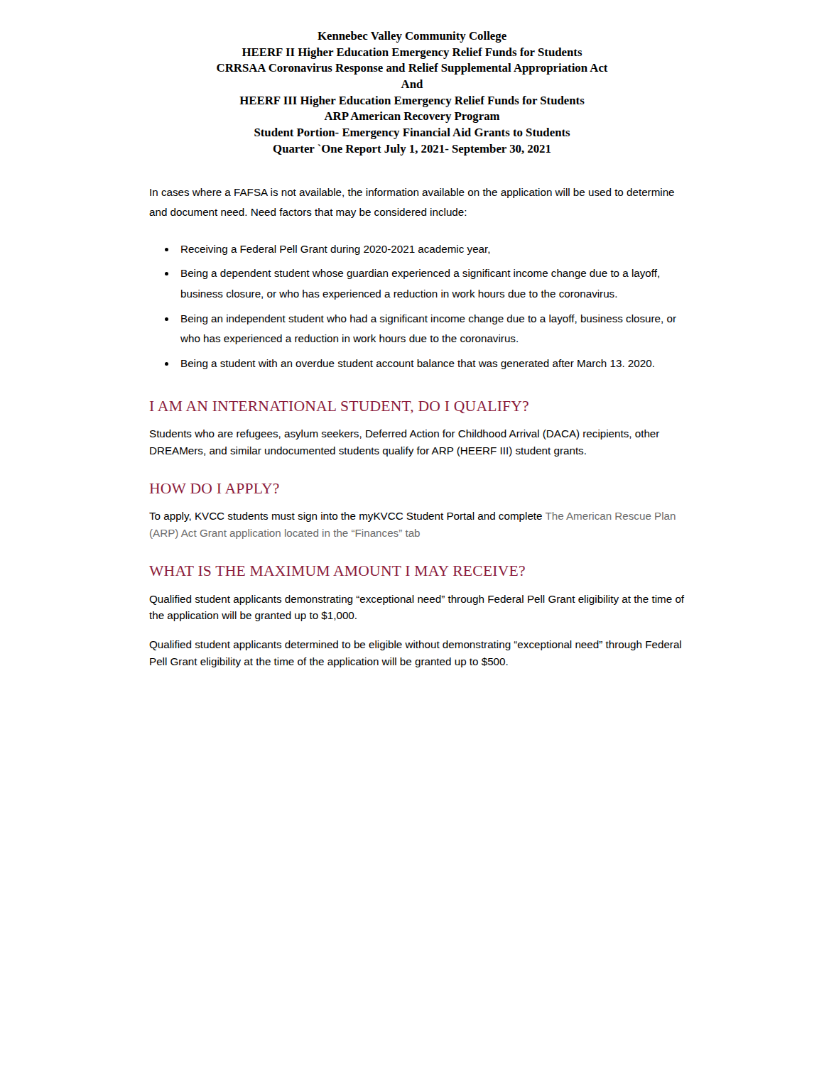Kennebec Valley Community College
HEERF II Higher Education Emergency Relief Funds for Students
CRRSAA Coronavirus Response and Relief Supplemental Appropriation Act
And
HEERF III Higher Education Emergency Relief Funds for Students
ARP American Recovery Program
Student Portion- Emergency Financial Aid Grants to Students
Quarter `One Report July 1, 2021- September 30, 2021
In cases where a FAFSA is not available, the information available on the application will be used to determine and document need. Need factors that may be considered include:
Receiving a Federal Pell Grant during 2020-2021 academic year,
Being a dependent student whose guardian experienced a significant income change due to a layoff, business closure, or who has experienced a reduction in work hours due to the coronavirus.
Being an independent student who had a significant income change due to a layoff, business closure, or who has experienced a reduction in work hours due to the coronavirus.
Being a student with an overdue student account balance that was generated after March 13. 2020.
I AM AN INTERNATIONAL STUDENT, DO I QUALIFY?
Students who are refugees, asylum seekers, Deferred Action for Childhood Arrival (DACA) recipients, other DREAMers, and similar undocumented students qualify for ARP (HEERF III) student grants.
HOW DO I APPLY?
To apply, KVCC students must sign into the myKVCC Student Portal and complete The American Rescue Plan (ARP) Act Grant application located in the “Finances” tab
WHAT IS THE MAXIMUM AMOUNT I MAY RECEIVE?
Qualified student applicants demonstrating “exceptional need” through Federal Pell Grant eligibility at the time of the application will be granted up to $1,000.
Qualified student applicants determined to be eligible without demonstrating “exceptional need” through Federal Pell Grant eligibility at the time of the application will be granted up to $500.